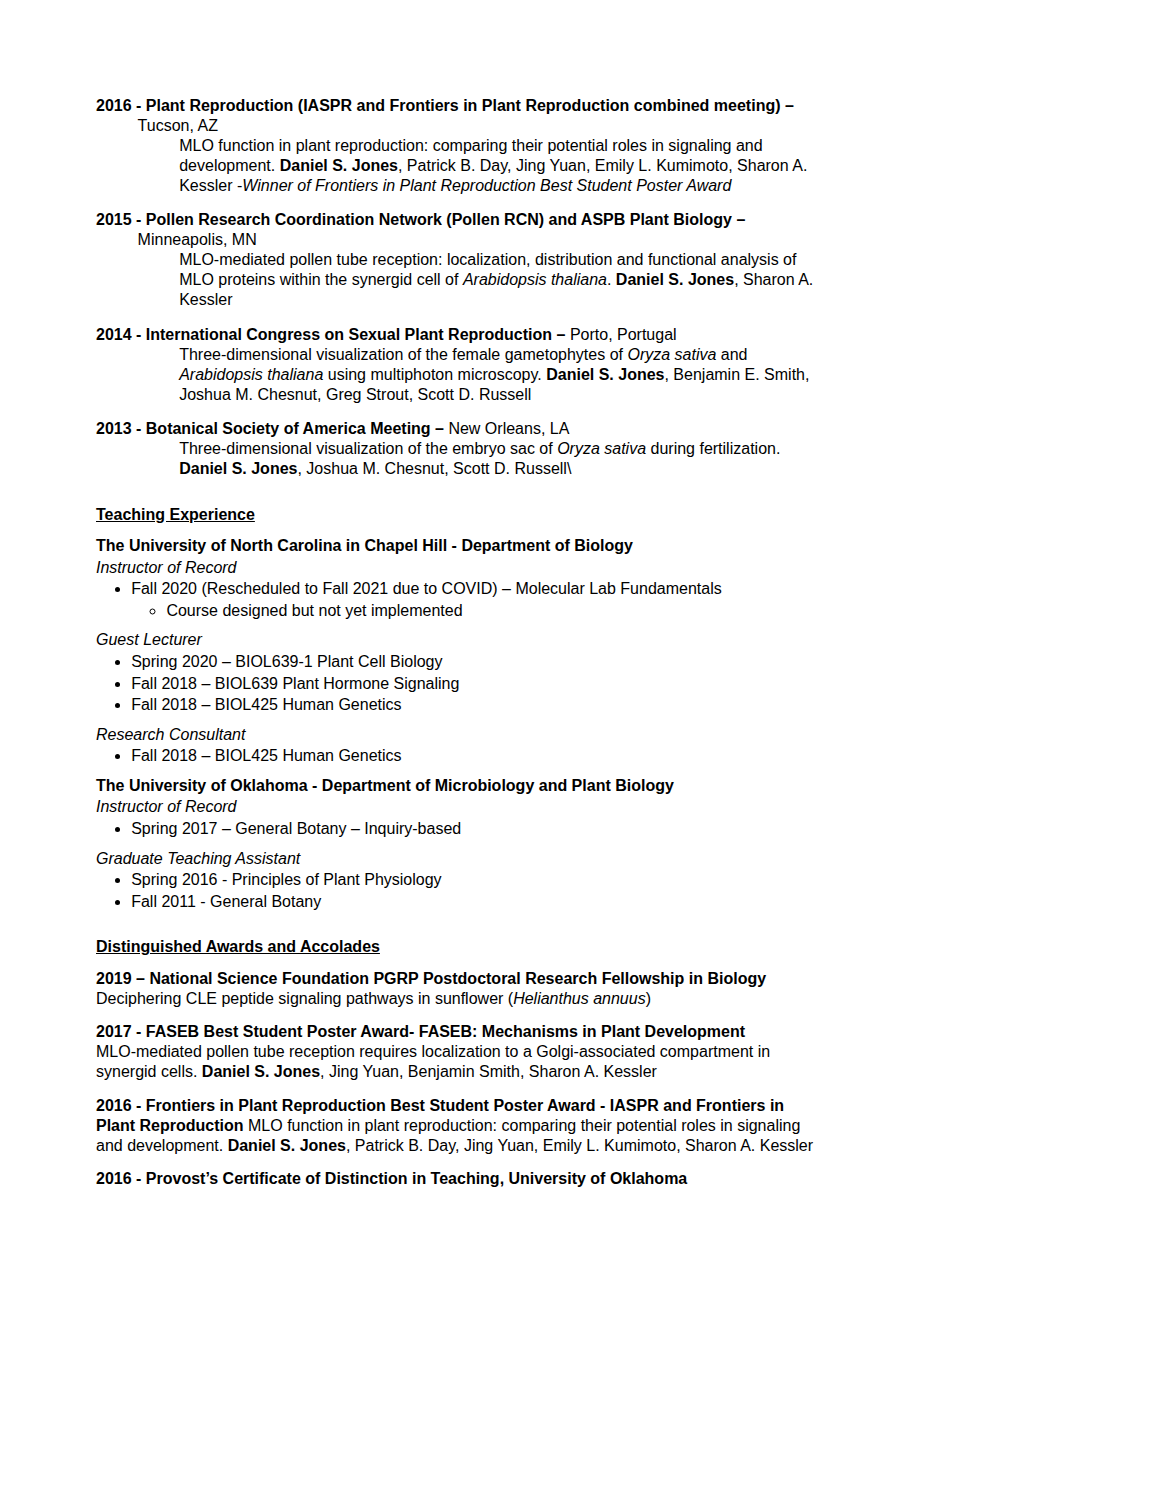2016 - Plant Reproduction (IASPR and Frontiers in Plant Reproduction combined meeting) – Tucson, AZ MLO function in plant reproduction: comparing their potential roles in signaling and development. Daniel S. Jones, Patrick B. Day, Jing Yuan, Emily L. Kumimoto, Sharon A. Kessler -Winner of Frontiers in Plant Reproduction Best Student Poster Award
2015 - Pollen Research Coordination Network (Pollen RCN) and ASPB Plant Biology – Minneapolis, MN MLO-mediated pollen tube reception: localization, distribution and functional analysis of MLO proteins within the synergid cell of Arabidopsis thaliana. Daniel S. Jones, Sharon A. Kessler
2014 - International Congress on Sexual Plant Reproduction – Porto, Portugal Three-dimensional visualization of the female gametophytes of Oryza sativa and Arabidopsis thaliana using multiphoton microscopy. Daniel S. Jones, Benjamin E. Smith, Joshua M. Chesnut, Greg Strout, Scott D. Russell
2013 - Botanical Society of America Meeting – New Orleans, LA Three-dimensional visualization of the embryo sac of Oryza sativa during fertilization. Daniel S. Jones, Joshua M. Chesnut, Scott D. Russell\
Teaching Experience
The University of North Carolina in Chapel Hill - Department of Biology
Instructor of Record
Fall 2020 (Rescheduled to Fall 2021 due to COVID) – Molecular Lab Fundamentals
Course designed but not yet implemented
Guest Lecturer
Spring 2020 – BIOL639-1 Plant Cell Biology
Fall 2018 – BIOL639 Plant Hormone Signaling
Fall 2018 – BIOL425 Human Genetics
Research Consultant
Fall 2018 – BIOL425 Human Genetics
The University of Oklahoma - Department of Microbiology and Plant Biology
Instructor of Record
Spring 2017 – General Botany – Inquiry-based
Graduate Teaching Assistant
Spring 2016 - Principles of Plant Physiology
Fall 2011 - General Botany
Distinguished Awards and Accolades
2019 – National Science Foundation PGRP Postdoctoral Research Fellowship in Biology
Deciphering CLE peptide signaling pathways in sunflower (Helianthus annuus)
2017 - FASEB Best Student Poster Award- FASEB: Mechanisms in Plant Development
MLO-mediated pollen tube reception requires localization to a Golgi-associated compartment in synergid cells. Daniel S. Jones, Jing Yuan, Benjamin Smith, Sharon A. Kessler
2016 - Frontiers in Plant Reproduction Best Student Poster Award - IASPR and Frontiers in Plant Reproduction MLO function in plant reproduction: comparing their potential roles in signaling and development. Daniel S. Jones, Patrick B. Day, Jing Yuan, Emily L. Kumimoto, Sharon A. Kessler
2016 - Provost’s Certificate of Distinction in Teaching, University of Oklahoma